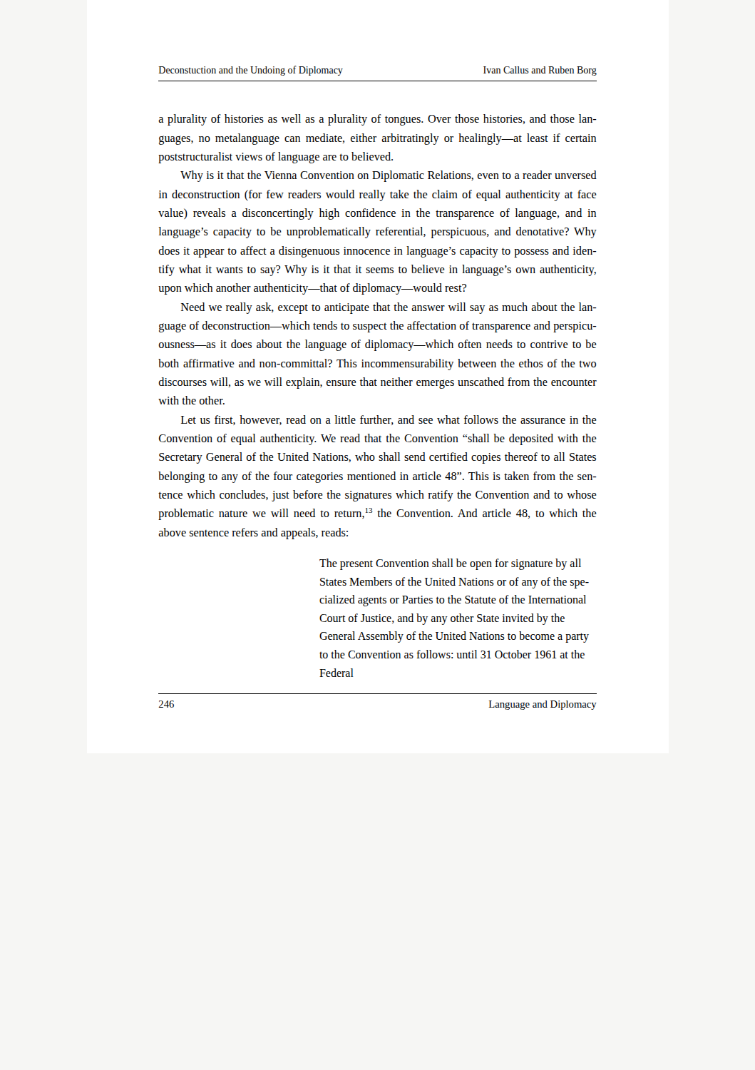Deconstuction and the Undoing of Diplomacy Ivan Callus and Ruben Borg
a plurality of histories as well as a plurality of tongues. Over those histories, and those languages, no metalanguage can mediate, either arbitratingly or healingly—at least if certain poststructuralist views of language are to believed.
Why is it that the Vienna Convention on Diplomatic Relations, even to a reader unversed in deconstruction (for few readers would really take the claim of equal authenticity at face value) reveals a disconcertingly high confidence in the transparence of language, and in language’s capacity to be unproblematically referential, perspicuous, and denotative? Why does it appear to affect a disingenuous innocence in language’s capacity to possess and identify what it wants to say? Why is it that it seems to believe in language’s own authenticity, upon which another authenticity—that of diplomacy—would rest?
Need we really ask, except to anticipate that the answer will say as much about the language of deconstruction—which tends to suspect the affectation of transparence and perspicuousness—as it does about the language of diplomacy—which often needs to contrive to be both affirmative and non-committal? This incommensurability between the ethos of the two discourses will, as we will explain, ensure that neither emerges unscathed from the encounter with the other.
Let us first, however, read on a little further, and see what follows the assurance in the Convention of equal authenticity. We read that the Convention “shall be deposited with the Secretary General of the United Nations, who shall send certified copies thereof to all States belonging to any of the four categories mentioned in article 48”. This is taken from the sentence which concludes, just before the signatures which ratify the Convention and to whose problematic nature we will need to return,13 the Convention. And article 48, to which the above sentence refers and appeals, reads:
The present Convention shall be open for signature by all States Members of the United Nations or of any of the specialized agents or Parties to the Statute of the International Court of Justice, and by any other State invited by the General Assembly of the United Nations to become a party to the Convention as follows: until 31 October 1961 at the Federal
246 Language and Diplomacy